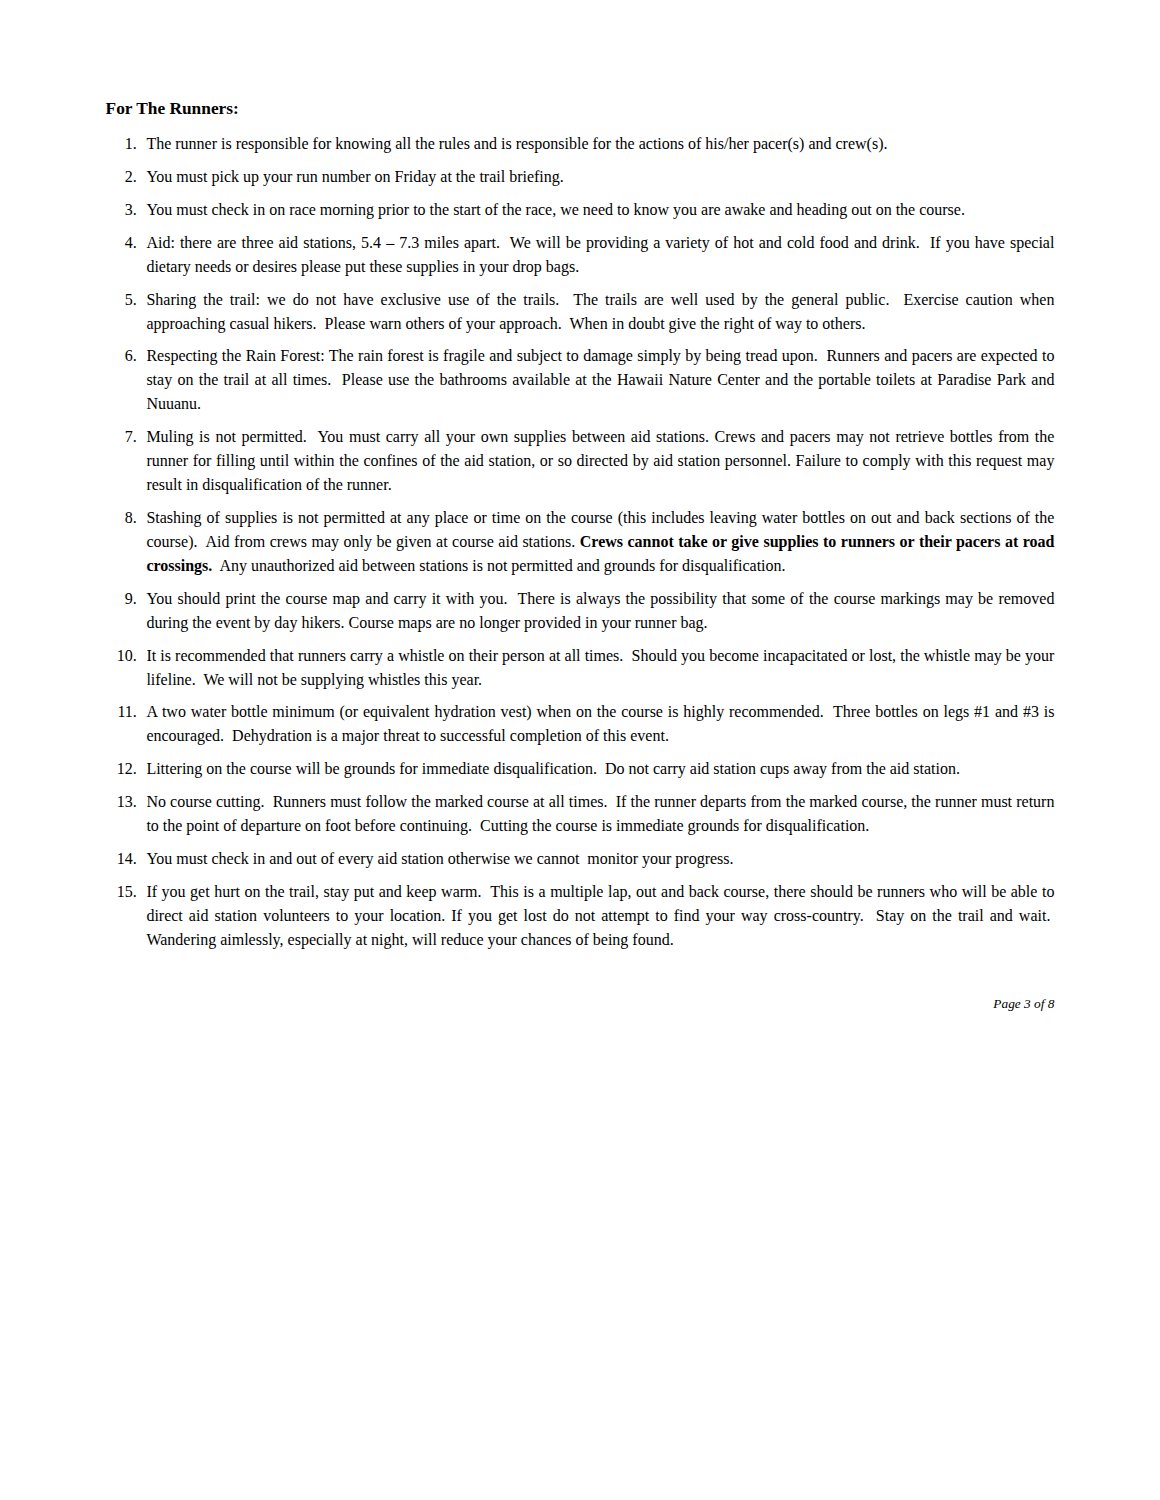For The Runners:
The runner is responsible for knowing all the rules and is responsible for the actions of his/her pacer(s) and crew(s).
You must pick up your run number on Friday at the trail briefing.
You must check in on race morning prior to the start of the race, we need to know you are awake and heading out on the course.
Aid: there are three aid stations, 5.4 – 7.3 miles apart. We will be providing a variety of hot and cold food and drink. If you have special dietary needs or desires please put these supplies in your drop bags.
Sharing the trail: we do not have exclusive use of the trails. The trails are well used by the general public. Exercise caution when approaching casual hikers. Please warn others of your approach. When in doubt give the right of way to others.
Respecting the Rain Forest: The rain forest is fragile and subject to damage simply by being tread upon. Runners and pacers are expected to stay on the trail at all times. Please use the bathrooms available at the Hawaii Nature Center and the portable toilets at Paradise Park and Nuuanu.
Muling is not permitted. You must carry all your own supplies between aid stations. Crews and pacers may not retrieve bottles from the runner for filling until within the confines of the aid station, or so directed by aid station personnel. Failure to comply with this request may result in disqualification of the runner.
Stashing of supplies is not permitted at any place or time on the course (this includes leaving water bottles on out and back sections of the course). Aid from crews may only be given at course aid stations. Crews cannot take or give supplies to runners or their pacers at road crossings. Any unauthorized aid between stations is not permitted and grounds for disqualification.
You should print the course map and carry it with you. There is always the possibility that some of the course markings may be removed during the event by day hikers. Course maps are no longer provided in your runner bag.
It is recommended that runners carry a whistle on their person at all times. Should you become incapacitated or lost, the whistle may be your lifeline. We will not be supplying whistles this year.
A two water bottle minimum (or equivalent hydration vest) when on the course is highly recommended. Three bottles on legs #1 and #3 is encouraged. Dehydration is a major threat to successful completion of this event.
Littering on the course will be grounds for immediate disqualification. Do not carry aid station cups away from the aid station.
No course cutting. Runners must follow the marked course at all times. If the runner departs from the marked course, the runner must return to the point of departure on foot before continuing. Cutting the course is immediate grounds for disqualification.
You must check in and out of every aid station otherwise we cannot monitor your progress.
If you get hurt on the trail, stay put and keep warm. This is a multiple lap, out and back course, there should be runners who will be able to direct aid station volunteers to your location. If you get lost do not attempt to find your way cross-country. Stay on the trail and wait. Wandering aimlessly, especially at night, will reduce your chances of being found.
Page 3 of 8